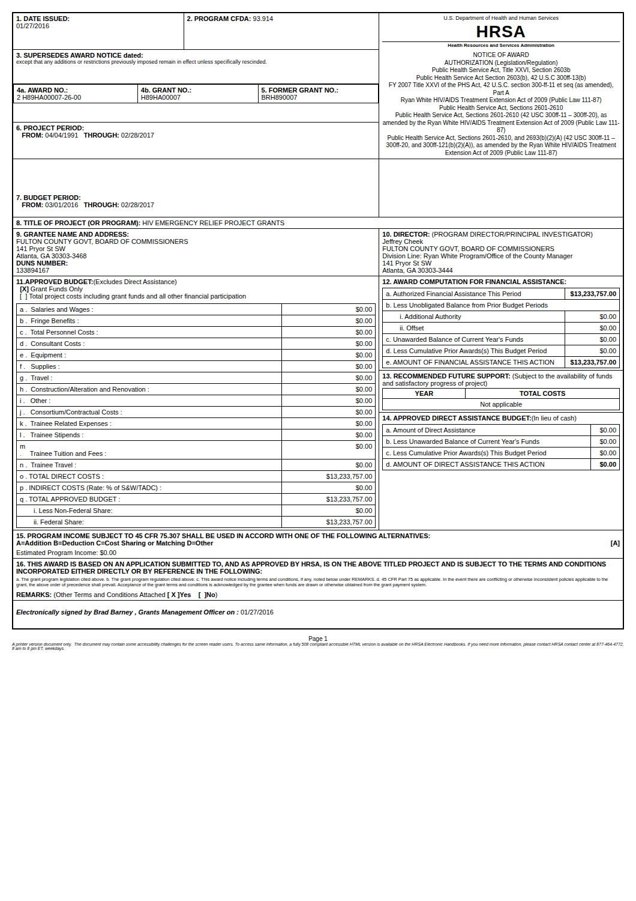| 1. DATE ISSUED: 01/27/2016 | 2. PROGRAM CFDA: 93.914 | U.S. Department of Health and Human Services HRSA Health Resources and Services Administration NOTICE OF AWARD AUTHORIZATION (Legislation/Regulation) Public Health Service Act, Title XXVI, Section 2603b Public Health Service Act Section 2603(b), 42 U.S.C 300ff-13(b) FY 2007 Title XXVI of the PHS Act, 42 U.S.C. section 300-ff-11 et seq (as amended), Part A Ryan White HIV/AIDS Treatment Extension Act of 2009 (Public Law 111-87) Public Health Service Act, Sections 2601-2610 Public Health Service Act, Sections 2601-2610 (42 USC 300ff-11 – 300ff-20), as amended by the Ryan White HIV/AIDS Treatment Extension Act of 2009 (Public Law 111-87) Public Health Service Act, Sections 2601-2610, and 2693(b)(2)(A) (42 USC 300ff-11 – 300ff-20, and 300ff-121(b)(2)(A)), as amended by the Ryan White HIV/AIDS Treatment Extension Act of 2009 (Public Law 111-87) |
| 3. SUPERSEDES AWARD NOTICE dated: except that any additions or restrictions previously imposed remain in effect unless specifically rescinded. |
| / 4a. AWARD NO.: 2 H89HA00007-26-00 / 4b. GRANT NO.: H89HA00007 / 5. FORMER GRANT NO.: BRH890007 / |
| 6. PROJECT PERIOD: FROM: 04/04/1991 THROUGH: 02/28/2017 |
| 7. BUDGET PERIOD: FROM: 03/01/2016 THROUGH: 02/28/2017 |
| 8. TITLE OF PROJECT (OR PROGRAM): HIV EMERGENCY RELIEF PROJECT GRANTS |
| 9. GRANTEE NAME AND ADDRESS: FULTON COUNTY GOVT, BOARD OF COMMISSIONERS 141 Pryor St SW Atlanta, GA 30303-3468 DUNS NUMBER: 133894167 | 10. DIRECTOR: (PROGRAM DIRECTOR/PRINCIPAL INVESTIGATOR) Jeffrey Cheek FULTON COUNTY GOVT, BOARD OF COMMISSIONERS Division Line: Ryan White Program/Office of the County Manager 141 Pryor St SW Atlanta, GA 30303-3444 |
| 11.APPROVED BUDGET: (Excludes Direct Assistance) [X] Grant Funds Only [ ] Total project costs including grant funds and all other financial participation / a . Salaries and Wages : / $0.00 / / b . Fringe Benefits : / $0.00 / / c . Total Personnel Costs : / $0.00 / / d . Consultant Costs : / $0.00 / / e . Equipment : / $0.00 / / f . Supplies : / $0.00 / / g . Travel : / $0.00 / / h . Construction/Alteration and Renovation : / $0.00 / / i . Other : / $0.00 / / j . Consortium/Contractual Costs : / $0.00 / / k . Trainee Related Expenses : / $0.00 / / l . Trainee Stipends : / $0.00 / / m . Trainee Tuition and Fees : / $0.00 / / n . Trainee Travel : / $0.00 / / o . TOTAL DIRECT COSTS : / $13,233,757.00 / / p . INDIRECT COSTS (Rate: % of S&W/TADC) : / $0.00 / / q . TOTAL APPROVED BUDGET : / $13,233,757.00 / / i. Less Non-Federal Share: / $0.00 / / ii. Federal Share: / $13,233,757.00 / | 12. AWARD COMPUTATION FOR FINANCIAL ASSISTANCE: / a. Authorized Financial Assistance This Period / $13,233,757.00 / / b. Less Unobligated Balance from Prior Budget Periods / / i. Additional Authority / $0.00 / / ii. Offset / $0.00 / / c. Unawarded Balance of Current Year's Funds / $0.00 / / d. Less Cumulative Prior Awards(s) This Budget Period / $0.00 / / e. AMOUNT OF FINANCIAL ASSISTANCE THIS ACTION / $13,233,757.00 / 13. RECOMMENDED FUTURE SUPPORT: (Subject to the availability of funds and satisfactory progress of project) / YEAR / TOTAL COSTS / / --- / --- / / Not applicable / 14. APPROVED DIRECT ASSISTANCE BUDGET: (In lieu of cash) / a. Amount of Direct Assistance / $0.00 / / b. Less Unawarded Balance of Current Year's Funds / $0.00 / / c. Less Cumulative Prior Awards(s) This Budget Period / $0.00 / / d. AMOUNT OF DIRECT ASSISTANCE THIS ACTION / $0.00 / |
| 15. PROGRAM INCOME SUBJECT TO 45 CFR 75.307 SHALL BE USED IN ACCORD WITH ONE OF THE FOLLOWING ALTERNATIVES: A=Addition B=Deduction C=Cost Sharing or Matching D=Other [A] Estimated Program Income: $0.00 |
| 16. THIS AWARD IS BASED ON AN APPLICATION SUBMITTED TO, AND AS APPROVED BY HRSA, IS ON THE ABOVE TITLED PROJECT AND IS SUBJECT TO THE TERMS AND CONDITIONS INCORPORATED EITHER DIRECTLY OR BY REFERENCE IN THE FOLLOWING: a. The grant program legislation cited above. b. The grant program regulation cited above. c. This award notice including terms and conditions, if any, noted below under REMARKS. d. 45 CFR Part 75 as applicable. In the event there are conflicting or otherwise inconsistent policies applicable to the grant, the above order of precedence shall prevail. Acceptance of the grant terms and conditions is acknowledged by the grantee when funds are drawn or otherwise obtained from the grant payment system. REMARKS: (Other Terms and Conditions Attached [ X ]Yes [ ]No ) |
| Electronically signed by Brad Barney , Grants Management Officer on : 01/27/2016 |
Page 1
A printer version document only. The document may contain some accessibility challenges for the screen reader users. To access same information, a fully 508 compliant accessible HTML version is available on the HRSA Electronic Handbooks. If you need more information, please contact HRSA contact center at 877-464-4772, 8 am to 8 pm ET, weekdays.